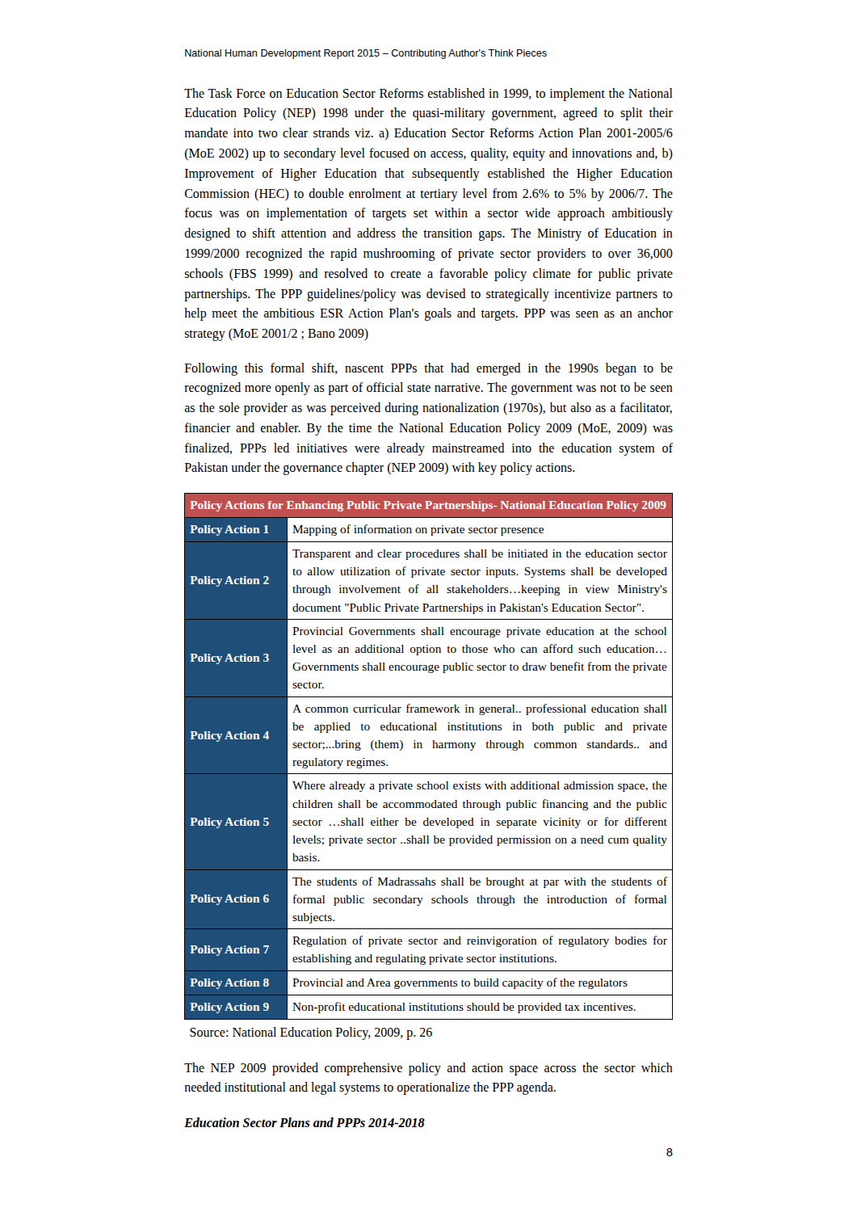National Human Development Report 2015 – Contributing Author's Think Pieces
The Task Force on Education Sector Reforms established in 1999, to implement the National Education Policy (NEP) 1998 under the quasi-military government, agreed to split their mandate into two clear strands viz. a) Education Sector Reforms Action Plan 2001-2005/6 (MoE 2002) up to secondary level focused on access, quality, equity and innovations and, b) Improvement of Higher Education that subsequently established the Higher Education Commission (HEC) to double enrolment at tertiary level from 2.6% to 5% by 2006/7. The focus was on implementation of targets set within a sector wide approach ambitiously designed to shift attention and address the transition gaps. The Ministry of Education in 1999/2000 recognized the rapid mushrooming of private sector providers to over 36,000 schools (FBS 1999) and resolved to create a favorable policy climate for public private partnerships. The PPP guidelines/policy was devised to strategically incentivize partners to help meet the ambitious ESR Action Plan's goals and targets. PPP was seen as an anchor strategy (MoE 2001/2 ; Bano 2009)
Following this formal shift, nascent PPPs that had emerged in the 1990s began to be recognized more openly as part of official state narrative. The government was not to be seen as the sole provider as was perceived during nationalization (1970s), but also as a facilitator, financier and enabler. By the time the National Education Policy 2009 (MoE, 2009) was finalized, PPPs led initiatives were already mainstreamed into the education system of Pakistan under the governance chapter (NEP 2009) with key policy actions.
| Policy Actions for Enhancing Public Private Partnerships- National Education Policy 2009 |
| --- |
| Policy Action 1 | Mapping of information on private sector presence |
| Policy Action 2 | Transparent and clear procedures shall be initiated in the education sector to allow utilization of private sector inputs. Systems shall be developed through involvement of all stakeholders…keeping in view Ministry's document "Public Private Partnerships in Pakistan's Education Sector". |
| Policy Action 3 | Provincial Governments shall encourage private education at the school level as an additional option to those who can afford such education…Governments shall encourage public sector to draw benefit from the private sector. |
| Policy Action 4 | A common curricular framework in general.. professional education shall be applied to educational institutions in both public and private sector;...bring (them) in harmony through common standards.. and regulatory regimes. |
| Policy Action 5 | Where already a private school exists with additional admission space, the children shall be accommodated through public financing and the public sector …shall either be developed in separate vicinity or for different levels; private sector ..shall be provided permission on a need cum quality basis. |
| Policy Action 6 | The students of Madrassahs shall be brought at par with the students of formal public secondary schools through the introduction of formal subjects. |
| Policy Action 7 | Regulation of private sector and reinvigoration of regulatory bodies for establishing and regulating private sector institutions. |
| Policy Action 8 | Provincial and Area governments to build capacity of the regulators |
| Policy Action 9 | Non-profit educational institutions should be provided tax incentives. |
Source: National Education Policy, 2009, p. 26
The NEP 2009 provided comprehensive policy and action space across the sector which needed institutional and legal systems to operationalize the PPP agenda.
Education Sector Plans and PPPs 2014-2018
8